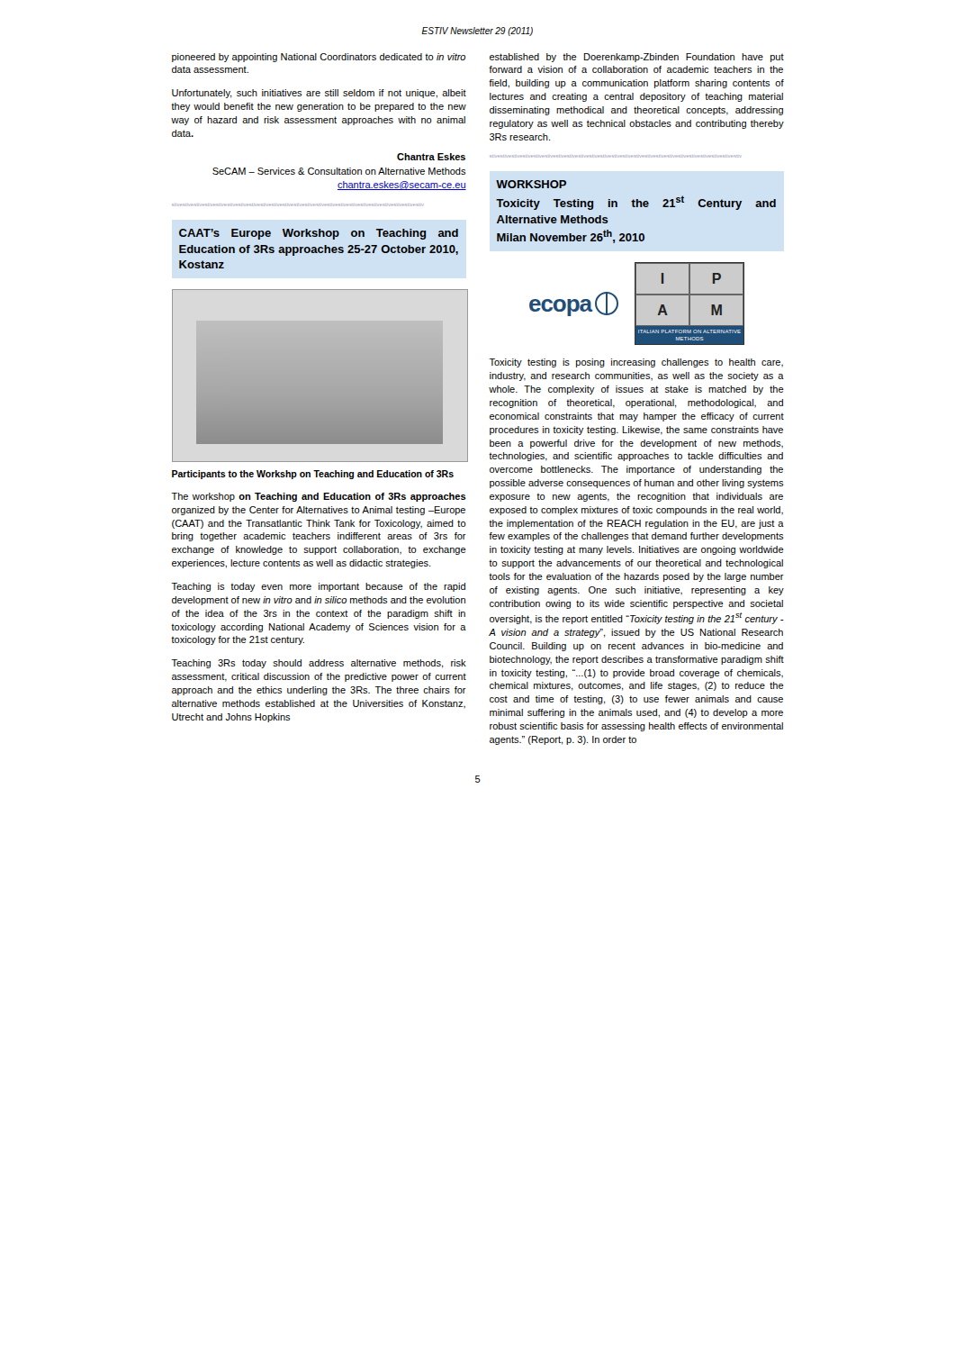ESTIV Newsletter 29 (2011)
pioneered by appointing National Coordinators dedicated to in vitro data assessment.
Unfortunately, such initiatives are still seldom if not unique, albeit they would benefit the new generation to be prepared to the new way of hazard and risk assessment approaches with no animal data.
Chantra Eskes
SeCAM – Services & Consultation on Alternative Methods chantra.eskes@secam-ce.eu
stivestivestivestivestivestivestivestivestivestivestivestivestivestivestivestivestivestivestivestivestivestivestiv
CAAT’s Europe Workshop on Teaching and Education of 3Rs approaches 25-27 October 2010, Kostanz
Participants to the Workshp on Teaching and Education of 3Rs
The workshop on Teaching and Education of 3Rs approaches organized by the Center for Alternatives to Animal testing –Europe (CAAT) and the Transatlantic Think Tank for Toxicology, aimed to bring together academic teachers indifferent areas of 3rs for exchange of knowledge to support collaboration, to exchange experiences, lecture contents as well as didactic strategies.
Teaching is today even more important because of the rapid development of new in vitro and in silico methods and the evolution of the idea of the 3rs in the context of the paradigm shift in toxicology according National Academy of Sciences vision for a toxicology for the 21st century.
Teaching 3Rs today should address alternative methods, risk assessment, critical discussion of the predictive power of current approach and the ethics underling the 3Rs. The three chairs for alternative methods established at the Universities of Konstanz, Utrecht and Johns Hopkins
established by the Doerenkamp-Zbinden Foundation have put forward a vision of a collaboration of academic teachers in the field, building up a communication platform sharing contents of lectures and creating a central depository of teaching material disseminating methodical and theoretical concepts, addressing regulatory as well as technical obstacles and contributing thereby 3Rs research.
stivestivestivestivestivestivestivestivestivestivestivestivestivestivestivestivestivestivestivestivestivestivestiv
WORKSHOP
Toxicity Testing in the 21st Century and Alternative Methods
Milan November 26th, 2010
ecopa
I
P
A
M
ITALIAN PLATFORM ON ALTERNATIVE METHODS
Toxicity testing is posing increasing challenges to health care, industry, and research communities, as well as the society as a whole. The complexity of issues at stake is matched by the recognition of theoretical, operational, methodological, and economical constraints that may hamper the efficacy of current procedures in toxicity testing. Likewise, the same constraints have been a powerful drive for the development of new methods, technologies, and scientific approaches to tackle difficulties and overcome bottlenecks. The importance of understanding the possible adverse consequences of human and other living systems exposure to new agents, the recognition that individuals are exposed to complex mixtures of toxic compounds in the real world, the implementation of the REACH regulation in the EU, are just a few examples of the challenges that demand further developments in toxicity testing at many levels. Initiatives are ongoing worldwide to support the advancements of our theoretical and technological tools for the evaluation of the hazards posed by the large number of existing agents. One such initiative, representing a key contribution owing to its wide scientific perspective and societal oversight, is the report entitled “Toxicity testing in the 21st century - A vision and a strategy”, issued by the US National Research Council. Building up on recent advances in bio-medicine and biotechnology, the report describes a transformative paradigm shift in toxicity testing, “...(1) to provide broad coverage of chemicals, chemical mixtures, outcomes, and life stages, (2) to reduce the cost and time of testing, (3) to use fewer animals and cause minimal suffering in the animals used, and (4) to develop a more robust scientific basis for assessing health effects of environmental agents.” (Report, p. 3). In order to
5